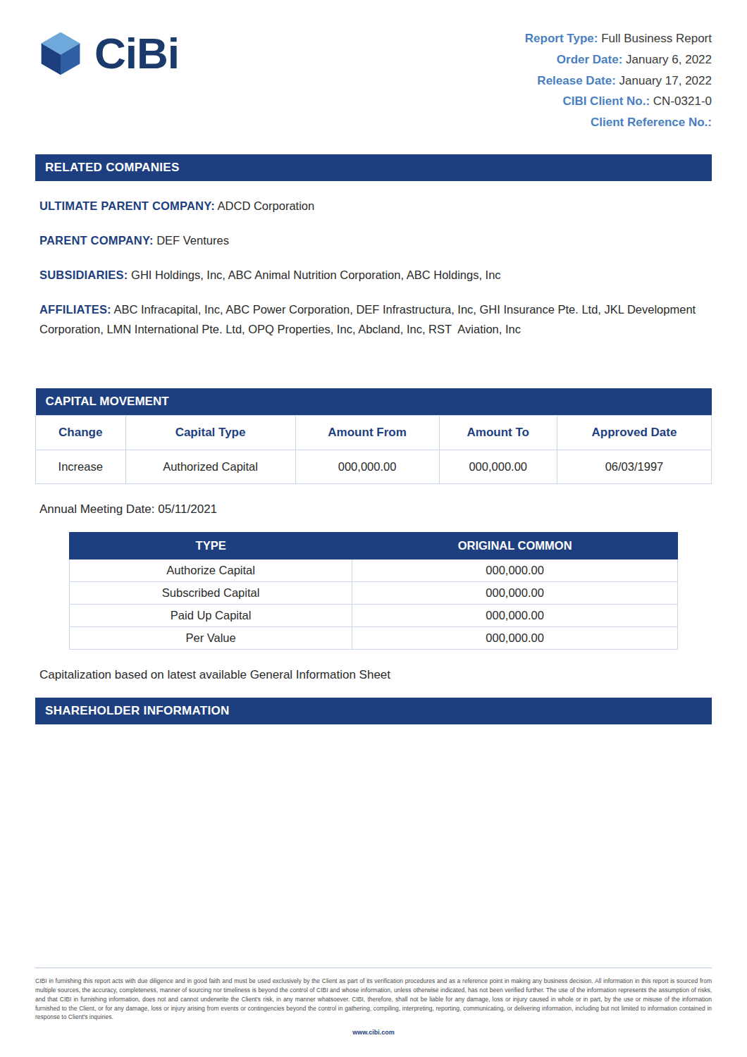CiBi
Report Type: Full Business Report
Order Date: January 6, 2022
Release Date: January 17, 2022
CIBI Client No.: CN-0321-0
Client Reference No.:
RELATED COMPANIES
ULTIMATE PARENT COMPANY: ADCD Corporation
PARENT COMPANY: DEF Ventures
SUBSIDIARIES: GHI Holdings, Inc, ABC Animal Nutrition Corporation, ABC Holdings, Inc
AFFILIATES: ABC Infracapital, Inc, ABC Power Corporation, DEF Infrastructura, Inc, GHI Insurance Pte. Ltd, JKL Development Corporation, LMN International Pte. Ltd, OPQ Properties, Inc, Abcland, Inc, RST Aviation, Inc
| CAPITAL MOVEMENT |
| --- |
| Change | Capital Type | Amount From | Amount To | Approved Date |
| Increase | Authorized Capital | 000,000.00 | 000,000.00 | 06/03/1997 |
Annual Meeting Date: 05/11/2021
| TYPE | ORIGINAL COMMON |
| --- | --- |
| Authorize Capital | 000,000.00 |
| Subscribed Capital | 000,000.00 |
| Paid Up Capital | 000,000.00 |
| Per Value | 000,000.00 |
Capitalization based on latest available General Information Sheet
SHAREHOLDER INFORMATION
CIBI in furnishing this report acts with due diligence and in good faith and must be used exclusively by the Client as part of its verification procedures and as a reference point in making any business decision. All information in this report is sourced from multiple sources, the accuracy, completeness, manner of sourcing nor timeliness is beyond the control of CIBI and whose information, unless otherwise indicated, has not been verified further. The use of the information represents the assumption of risks, and that CIBI in furnishing information, does not and cannot underwrite the Client's risk, in any manner whatsoever. CIBI, therefore, shall not be liable for any damage, loss or injury caused in whole or in part, by the use or misuse of the information furnished to the Client, or for any damage, loss or injury arising from events or contingencies beyond the control in gathering, compiling, interpreting, reporting, communicating, or delivering information, including but not limited to information contained in response to Client's inquiries.
www.cibi.com